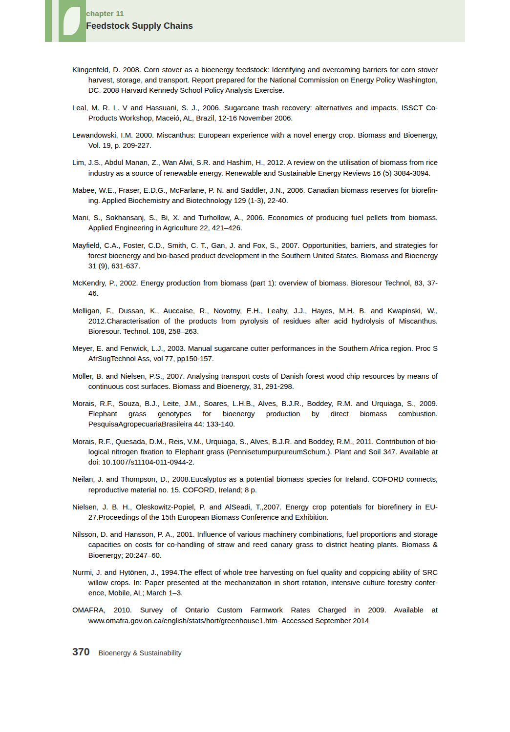chapter 11
Feedstock Supply Chains
Klingenfeld, D. 2008. Corn stover as a bioenergy feedstock: Identifying and overcoming barriers for corn stover harvest, storage, and transport. Report prepared for the National Commission on Energy Policy Washington, DC. 2008 Harvard Kennedy School Policy Analysis Exercise.
Leal, M. R. L. V and Hassuani, S. J., 2006. Sugarcane trash recovery: alternatives and impacts. ISSCT Co-Products Workshop, Maceió, AL, Brazil, 12-16 November 2006.
Lewandowski, I.M. 2000. Miscanthus: European experience with a novel energy crop. Biomass and Bioenergy, Vol. 19, p. 209-227.
Lim, J.S., Abdul Manan, Z., Wan Alwi, S.R. and Hashim, H., 2012. A review on the utilisation of biomass from rice industry as a source of renewable energy. Renewable and Sustainable Energy Reviews 16 (5) 3084-3094.
Mabee, W.E., Fraser, E.D.G., McFarlane, P. N. and Saddler, J.N., 2006. Canadian biomass reserves for biorefining. Applied Biochemistry and Biotechnology 129 (1-3), 22-40.
Mani, S., Sokhansanj, S., Bi, X. and Turhollow, A., 2006. Economics of producing fuel pellets from biomass. Applied Engineering in Agriculture 22, 421–426.
Mayfield, C.A., Foster, C.D., Smith, C. T., Gan, J. and Fox, S., 2007. Opportunities, barriers, and strategies for forest bioenergy and bio-based product development in the Southern United States. Biomass and Bioenergy 31 (9), 631-637.
McKendry, P., 2002. Energy production from biomass (part 1): overview of biomass. Bioresour Technol, 83, 37-46.
Melligan, F., Dussan, K., Auccaise, R., Novotny, E.H., Leahy, J.J., Hayes, M.H. B. and Kwapinski, W., 2012.Characterisation of the products from pyrolysis of residues after acid hydrolysis of Miscanthus. Bioresour. Technol. 108, 258–263.
Meyer, E. and Fenwick, L.J., 2003. Manual sugarcane cutter performances in the Southern Africa region. Proc S AfrSugTechnol Ass, vol 77, pp150-157.
Möller, B. and Nielsen, P.S., 2007. Analysing transport costs of Danish forest wood chip resources by means of continuous cost surfaces. Biomass and Bioenergy, 31, 291-298.
Morais, R.F., Souza, B.J., Leite, J.M., Soares, L.H.B., Alves, B.J.R., Boddey, R.M. and Urquiaga, S., 2009. Elephant grass genotypes for bioenergy production by direct biomass combustion. PesquisaAgropecuariaBrasileira 44: 133-140.
Morais, R.F., Quesada, D.M., Reis, V.M., Urquiaga, S., Alves, B.J.R. and Boddey, R.M., 2011. Contribution of biological nitrogen fixation to Elephant grass (PennisetumpurpureumSchum.). Plant and Soil 347. Available at doi: 10.1007/s11104-011-0944-2.
Neilan, J. and Thompson, D., 2008.Eucalyptus as a potential biomass species for Ireland. COFORD connects, reproductive material no. 15. COFORD, Ireland; 8 p.
Nielsen, J. B. H., Oleskowitz-Popiel, P. and AlSeadi, T.,2007. Energy crop potentials for biorefinery in EU-27.Proceedings of the 15th European Biomass Conference and Exhibition.
Nilsson, D. and Hansson, P. A., 2001. Influence of various machinery combinations, fuel proportions and storage capacities on costs for co-handling of straw and reed canary grass to district heating plants. Biomass & Bioenergy; 20:247–60.
Nurmi, J. and Hytönen, J., 1994.The effect of whole tree harvesting on fuel quality and coppicing ability of SRC willow crops. In: Paper presented at the mechanization in short rotation, intensive culture forestry conference, Mobile, AL; March 1–3.
OMAFRA, 2010. Survey of Ontario Custom Farmwork Rates Charged in 2009. Available at www.omafra.gov.on.ca/english/stats/hort/greenhouse1.htm- Accessed September 2014
370 Bioenergy & Sustainability